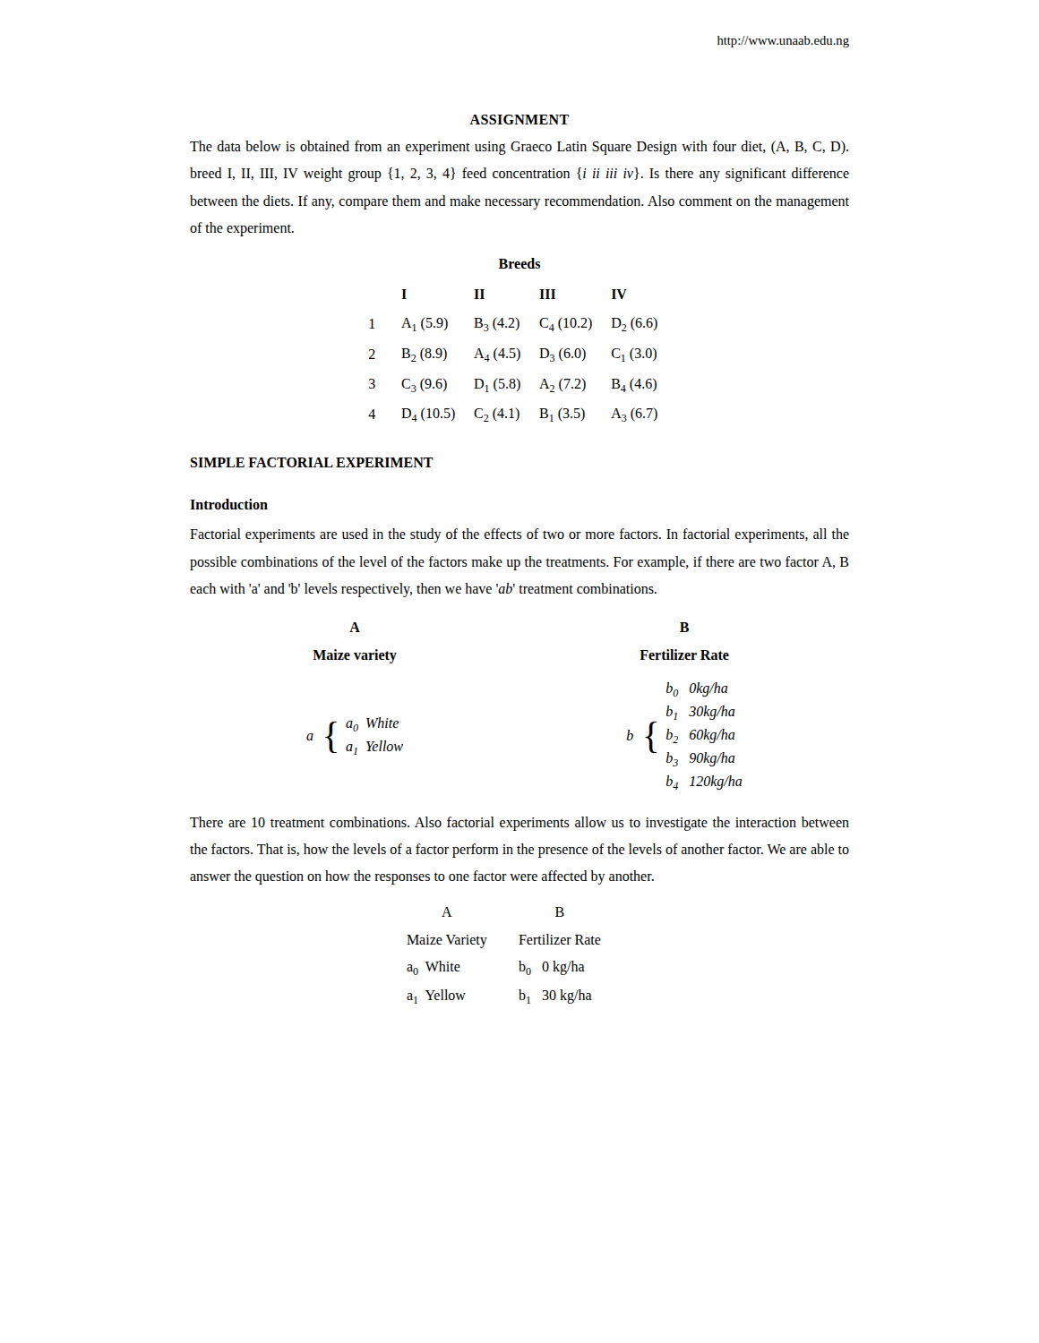http://www.unaab.edu.ng
ASSIGNMENT
The data below is obtained from an experiment using Graeco Latin Square Design with four diet, (A, B, C, D). breed I, II, III, IV weight group {1, 2, 3, 4} feed concentration {i ii iii iv}. Is there any significant difference between the diets. If any, compare them and make necessary recommendation. Also comment on the management of the experiment.
Breeds
| | I | II | III | IV |
| --- | --- | --- | --- | --- |
| 1 | A 1 (5.9) | B 3 (4.2) | C 4 (10.2) | D 2 (6.6) |
| 2 | B 2 (8.9) | A 4 (4.5) | D 3 (6.0) | C 1 (3.0) |
| 3 | C 3 (9.6) | D 1 (5.8) | A 2 (7.2) | B 4 (4.6) |
| 4 | D 4 (10.5) | C 2 (4.1) | B 1 (3.5) | A 3 (6.7) |
SIMPLE FACTORIAL EXPERIMENT
Introduction
Factorial experiments are used in the study of the effects of two or more factors. In factorial experiments, all the possible combinations of the level of the factors make up the treatments. For example, if there are two factor A, B each with 'a' and 'b' levels respectively, then we have 'ab' treatment combinations.
A
B
Maize variety
Fertilizer Rate
a {
a0 White
a1 Yellow
b {
b0 0kg/ha
b1 30kg/ha
b2 60kg/ha
b3 90kg/ha
b4 120kg/ha
There are 10 treatment combinations. Also factorial experiments allow us to investigate the interaction between the factors. That is, how the levels of a factor perform in the presence of the levels of another factor. We are able to answer the question on how the responses to one factor were affected by another.
| A | B |
| --- | --- |
| Maize Variety | Fertilizer Rate |
| a 0 White | b 0 0 kg/ha |
| a 1 Yellow | b 1 30 kg/ha |